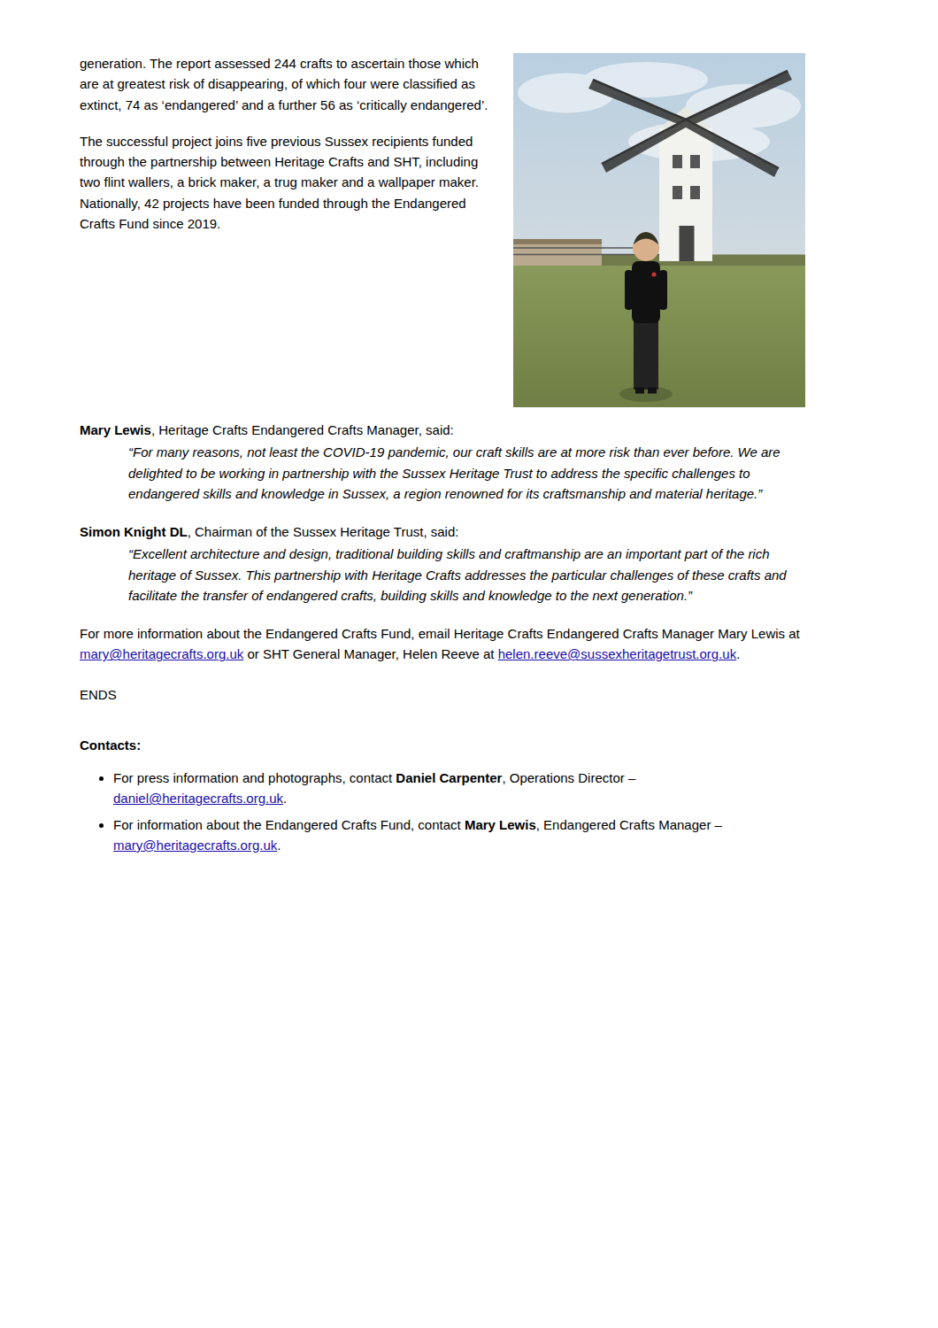generation. The report assessed 244 crafts to ascertain those which are at greatest risk of disappearing, of which four were classified as extinct, 74 as ‘endangered’ and a further 56 as ‘critically endangered’.
The successful project joins five previous Sussex recipients funded through the partnership between Heritage Crafts and SHT, including two flint wallers, a brick maker, a trug maker and a wallpaper maker. Nationally, 42 projects have been funded through the Endangered Crafts Fund since 2019.
Mary Lewis, Heritage Crafts Endangered Crafts Manager, said:
“For many reasons, not least the COVID-19 pandemic, our craft skills are at more risk than ever before. We are delighted to be working in partnership with the Sussex Heritage Trust to address the specific challenges to endangered skills and knowledge in Sussex, a region renowned for its craftsmanship and material heritage.”
Simon Knight DL, Chairman of the Sussex Heritage Trust, said:
“Excellent architecture and design, traditional building skills and craftmanship are an important part of the rich heritage of Sussex. This partnership with Heritage Crafts addresses the particular challenges of these crafts and facilitate the transfer of endangered crafts, building skills and knowledge to the next generation.”
For more information about the Endangered Crafts Fund, email Heritage Crafts Endangered Crafts Manager Mary Lewis at mary@heritagecrafts.org.uk or SHT General Manager, Helen Reeve at helen.reeve@sussexheritagetrust.org.uk.
ENDS
Contacts:
For press information and photographs, contact Daniel Carpenter, Operations Director – daniel@heritagecrafts.org.uk.
For information about the Endangered Crafts Fund, contact Mary Lewis, Endangered Crafts Manager – mary@heritagecrafts.org.uk.